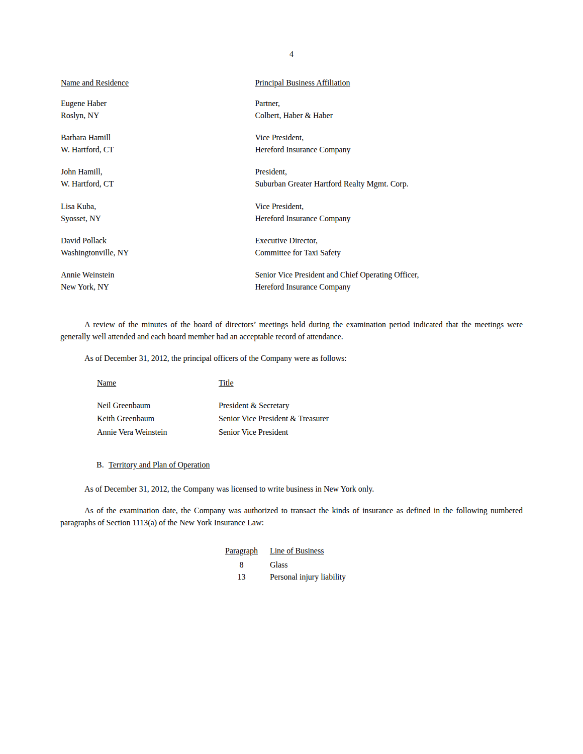4
| Name and Residence | Principal Business Affiliation |
| --- | --- |
| Eugene Haber Roslyn, NY | Partner, Colbert, Haber & Haber |
| Barbara Hamill W. Hartford, CT | Vice President, Hereford Insurance Company |
| John Hamill, W. Hartford, CT | President, Suburban Greater Hartford Realty Mgmt. Corp. |
| Lisa Kuba, Syosset, NY | Vice President, Hereford Insurance Company |
| David Pollack Washingtonville, NY | Executive Director, Committee for Taxi Safety |
| Annie Weinstein New York, NY | Senior Vice President and Chief Operating Officer, Hereford Insurance Company |
A review of the minutes of the board of directors’ meetings held during the examination period indicated that the meetings were generally well attended and each board member had an acceptable record of attendance.
As of December 31, 2012, the principal officers of the Company were as follows:
| Name | Title |
| --- | --- |
| Neil Greenbaum | President & Secretary |
| Keith Greenbaum | Senior Vice President & Treasurer |
| Annie Vera Weinstein | Senior Vice President |
B. Territory and Plan of Operation
As of December 31, 2012, the Company was licensed to write business in New York only.
As of the examination date, the Company was authorized to transact the kinds of insurance as defined in the following numbered paragraphs of Section 1113(a) of the New York Insurance Law:
| Paragraph | Line of Business |
| --- | --- |
| 8 | Glass |
| 13 | Personal injury liability |